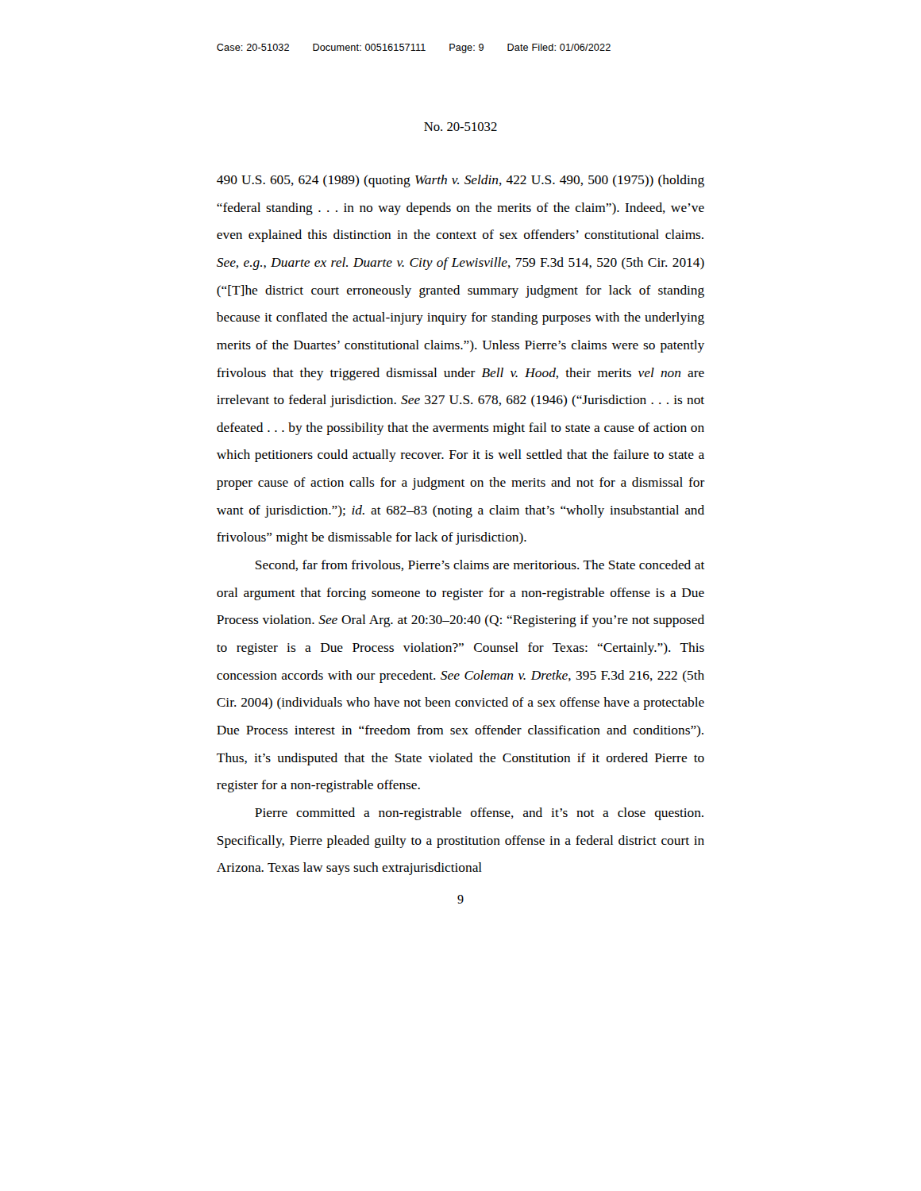Case: 20-51032 Document: 00516157111 Page: 9 Date Filed: 01/06/2022
No. 20-51032
490 U.S. 605, 624 (1989) (quoting Warth v. Seldin, 422 U.S. 490, 500 (1975)) (holding “federal standing . . . in no way depends on the merits of the claim”). Indeed, we’ve even explained this distinction in the context of sex offenders’ constitutional claims. See, e.g., Duarte ex rel. Duarte v. City of Lewisville, 759 F.3d 514, 520 (5th Cir. 2014) (“[T]he district court erroneously granted summary judgment for lack of standing because it conflated the actual-injury inquiry for standing purposes with the underlying merits of the Duartes’ constitutional claims.”). Unless Pierre’s claims were so patently frivolous that they triggered dismissal under Bell v. Hood, their merits vel non are irrelevant to federal jurisdiction. See 327 U.S. 678, 682 (1946) (“Jurisdiction . . . is not defeated . . . by the possibility that the averments might fail to state a cause of action on which petitioners could actually recover. For it is well settled that the failure to state a proper cause of action calls for a judgment on the merits and not for a dismissal for want of jurisdiction.”); id. at 682–83 (noting a claim that’s “wholly insubstantial and frivolous” might be dismissable for lack of jurisdiction).
Second, far from frivolous, Pierre’s claims are meritorious. The State conceded at oral argument that forcing someone to register for a non-registrable offense is a Due Process violation. See Oral Arg. at 20:30–20:40 (Q: “Registering if you’re not supposed to register is a Due Process violation?” Counsel for Texas: “Certainly.”). This concession accords with our precedent. See Coleman v. Dretke, 395 F.3d 216, 222 (5th Cir. 2004) (individuals who have not been convicted of a sex offense have a protectable Due Process interest in “freedom from sex offender classification and conditions”). Thus, it’s undisputed that the State violated the Constitution if it ordered Pierre to register for a non-registrable offense.
Pierre committed a non-registrable offense, and it’s not a close question. Specifically, Pierre pleaded guilty to a prostitution offense in a federal district court in Arizona. Texas law says such extrajurisdictional
9